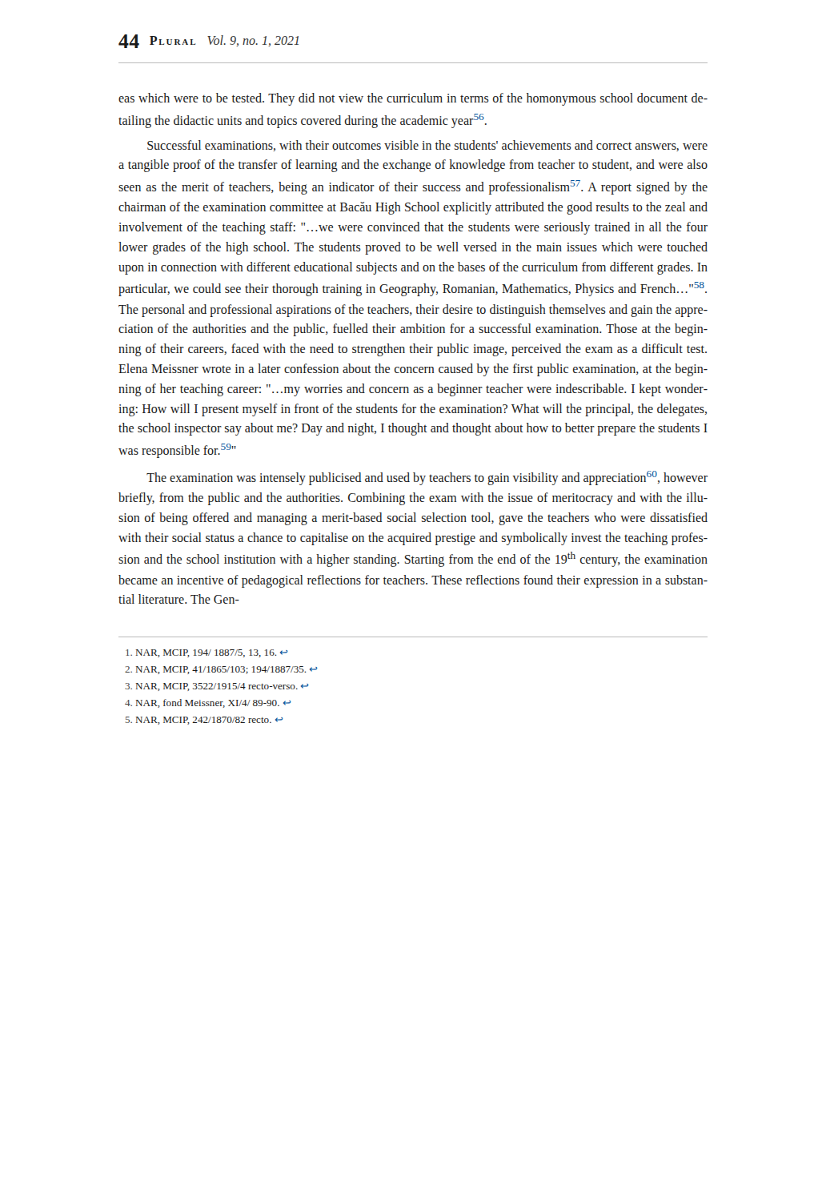44 Plural Vol. 9, no. 1, 2021
eas which were to be tested. They did not view the curriculum in terms of the homonymous school document detailing the didactic units and topics covered during the academic year56.
Successful examinations, with their outcomes visible in the students' achievements and correct answers, were a tangible proof of the transfer of learning and the exchange of knowledge from teacher to student, and were also seen as the merit of teachers, being an indicator of their success and professionalism57. A report signed by the chairman of the examination committee at Bacău High School explicitly attributed the good results to the zeal and involvement of the teaching staff: "…we were convinced that the students were seriously trained in all the four lower grades of the high school. The students proved to be well versed in the main issues which were touched upon in connection with different educational subjects and on the bases of the curriculum from different grades. In particular, we could see their thorough training in Geography, Romanian, Mathematics, Physics and French…"58. The personal and professional aspirations of the teachers, their desire to distinguish themselves and gain the appreciation of the authorities and the public, fuelled their ambition for a successful examination. Those at the beginning of their careers, faced with the need to strengthen their public image, perceived the exam as a difficult test. Elena Meissner wrote in a later confession about the concern caused by the first public examination, at the beginning of her teaching career: "…my worries and concern as a beginner teacher were indescribable. I kept wondering: How will I present myself in front of the students for the examination? What will the principal, the delegates, the school inspector say about me? Day and night, I thought and thought about how to better prepare the students I was responsible for.59"
The examination was intensely publicised and used by teachers to gain visibility and appreciation60, however briefly, from the public and the authorities. Combining the exam with the issue of meritocracy and with the illusion of being offered and managing a merit-based social selection tool, gave the teachers who were dissatisfied with their social status a chance to capitalise on the acquired prestige and symbolically invest the teaching profession and the school institution with a higher standing. Starting from the end of the 19th century, the examination became an incentive of pedagogical reflections for teachers. These reflections found their expression in a substantial literature. The Gen-
NAR, MCIP, 194/ 1887/5, 13, 16.↩
NAR, MCIP, 41/1865/103; 194/1887/35.↩
NAR, MCIP, 3522/1915/4 recto-verso.↩
NAR, fond Meissner, XI/4/ 89-90.↩
NAR, MCIP, 242/1870/82 recto.↩